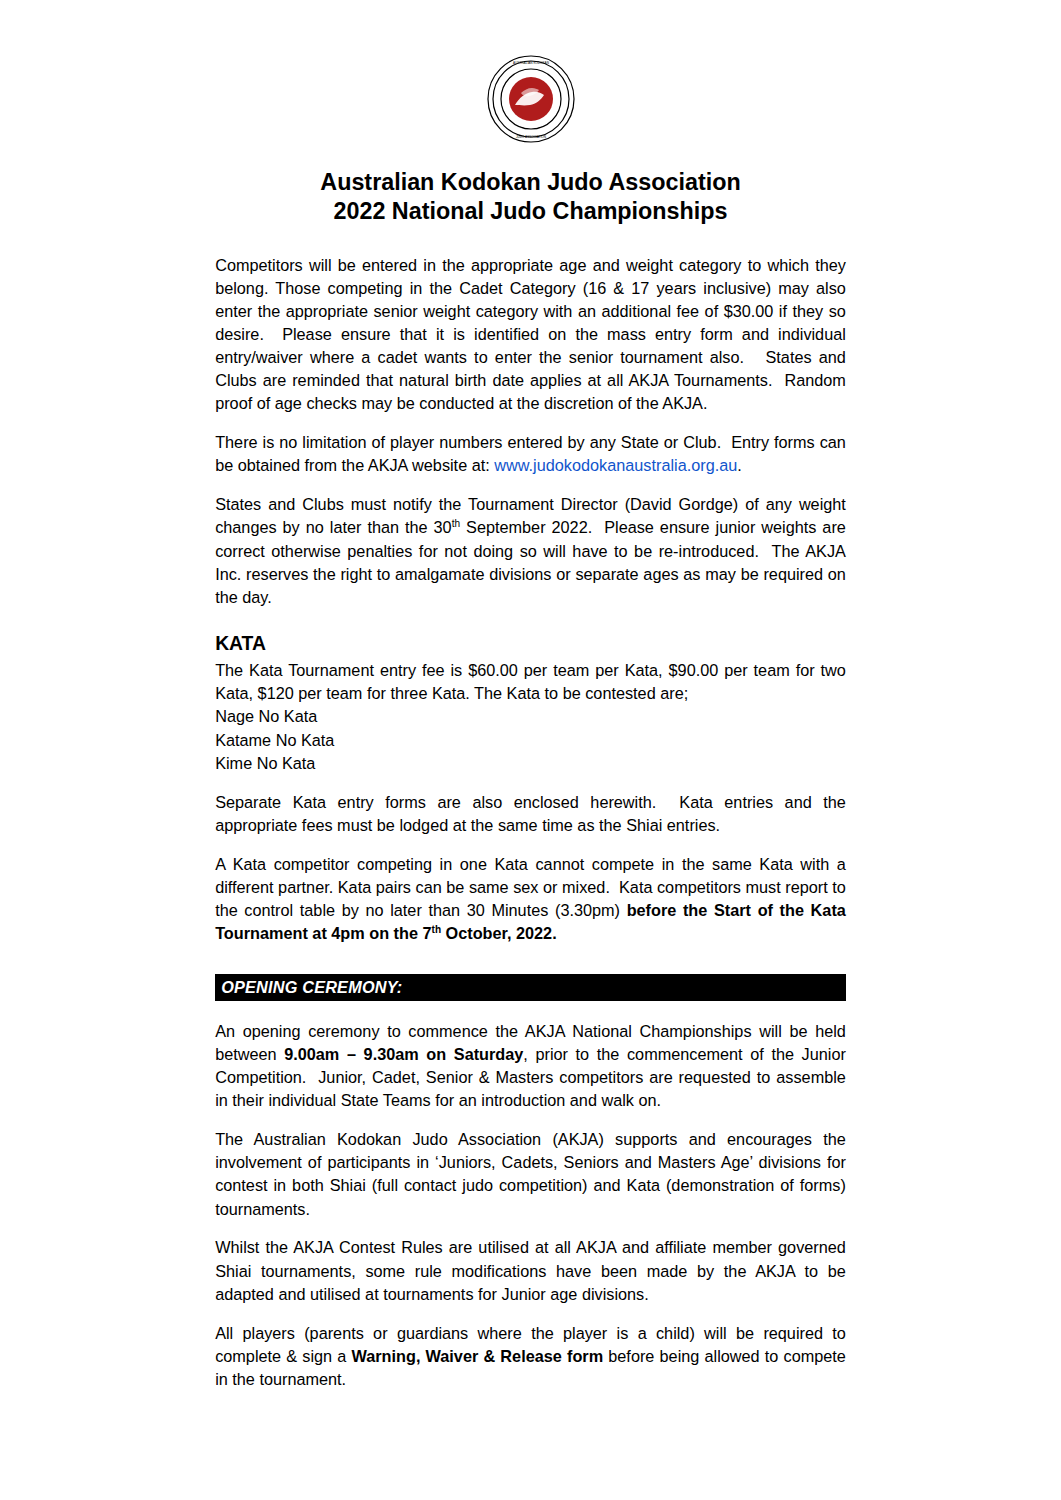AUSTRALIAN KODOKAN JUDO ASSOCIATION
Australian Kodokan Judo Association
2022 National Judo Championships
Competitors will be entered in the appropriate age and weight category to which they belong. Those competing in the Cadet Category (16 & 17 years inclusive) may also enter the appropriate senior weight category with an additional fee of $30.00 if they so desire. Please ensure that it is identified on the mass entry form and individual entry/waiver where a cadet wants to enter the senior tournament also. States and Clubs are reminded that natural birth date applies at all AKJA Tournaments. Random proof of age checks may be conducted at the discretion of the AKJA.
There is no limitation of player numbers entered by any State or Club. Entry forms can be obtained from the AKJA website at: www.judokodokanaustralia.org.au.
States and Clubs must notify the Tournament Director (David Gordge) of any weight changes by no later than the 30th September 2022. Please ensure junior weights are correct otherwise penalties for not doing so will have to be re-introduced. The AKJA Inc. reserves the right to amalgamate divisions or separate ages as may be required on the day.
KATA
The Kata Tournament entry fee is $60.00 per team per Kata, $90.00 per team for two Kata, $120 per team for three Kata. The Kata to be contested are;
Nage No Kata
Katame No Kata
Kime No Kata
Separate Kata entry forms are also enclosed herewith. Kata entries and the appropriate fees must be lodged at the same time as the Shiai entries.
A Kata competitor competing in one Kata cannot compete in the same Kata with a different partner. Kata pairs can be same sex or mixed. Kata competitors must report to the control table by no later than 30 Minutes (3.30pm) before the Start of the Kata Tournament at 4pm on the 7th October, 2022.
OPENING CEREMONY:
An opening ceremony to commence the AKJA National Championships will be held between 9.00am – 9.30am on Saturday, prior to the commencement of the Junior Competition. Junior, Cadet, Senior & Masters competitors are requested to assemble in their individual State Teams for an introduction and walk on.
The Australian Kodokan Judo Association (AKJA) supports and encourages the involvement of participants in ‘Juniors, Cadets, Seniors and Masters Age’ divisions for contest in both Shiai (full contact judo competition) and Kata (demonstration of forms) tournaments.
Whilst the AKJA Contest Rules are utilised at all AKJA and affiliate member governed Shiai tournaments, some rule modifications have been made by the AKJA to be adapted and utilised at tournaments for Junior age divisions.
All players (parents or guardians where the player is a child) will be required to complete & sign a Warning, Waiver & Release form before being allowed to compete in the tournament.